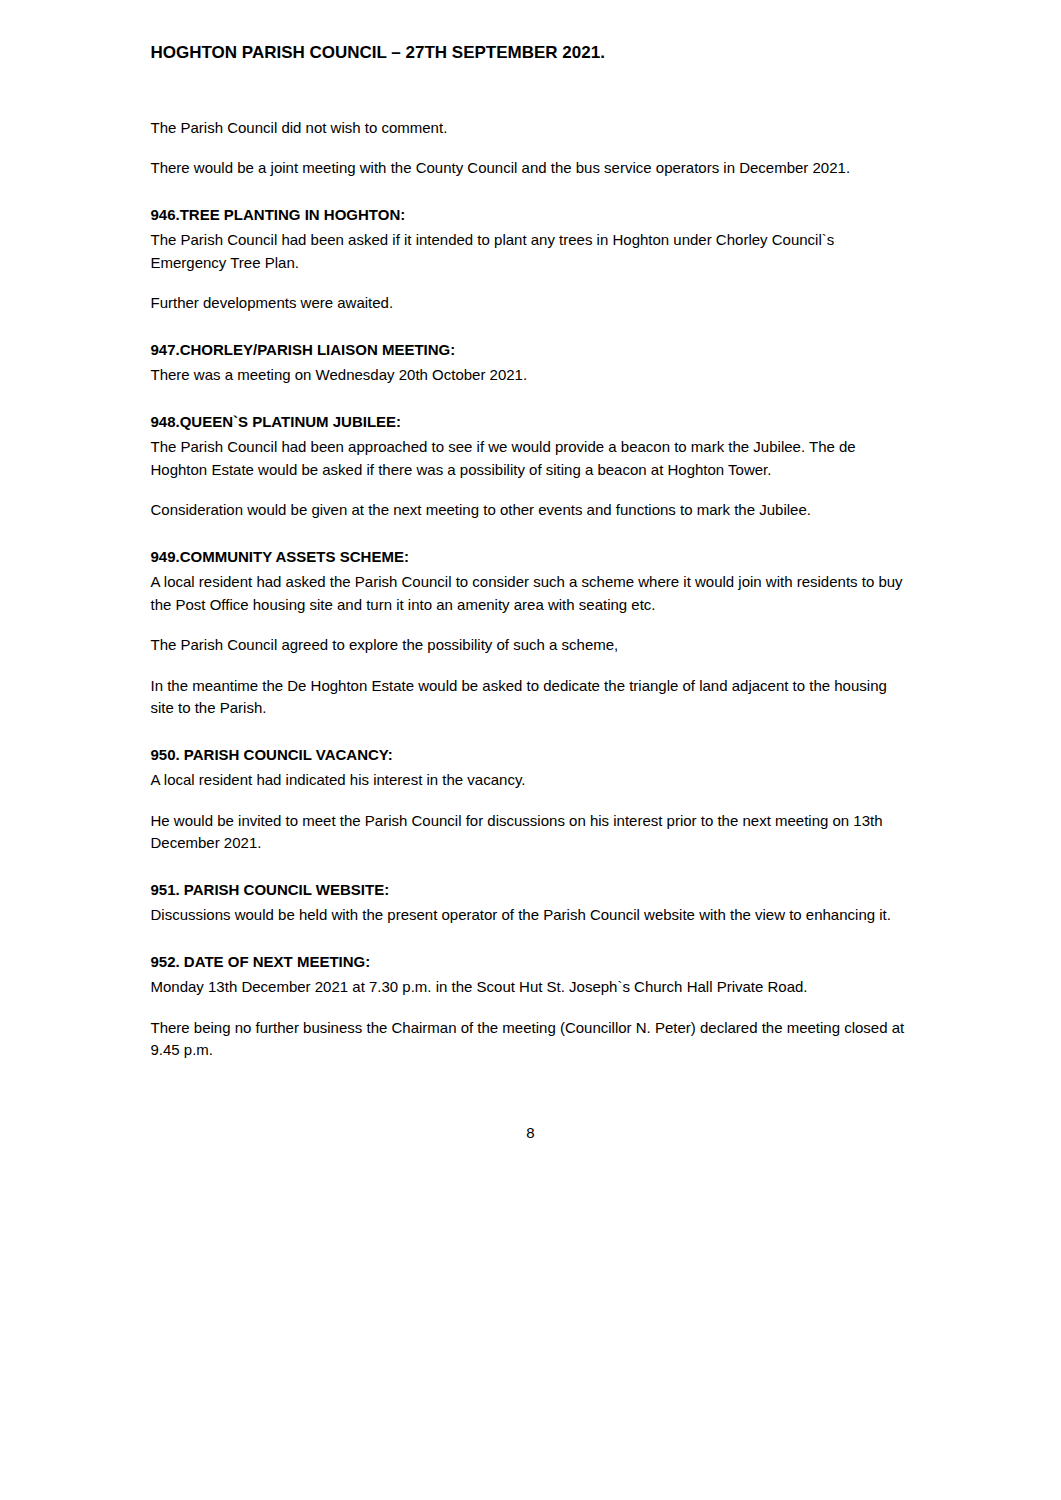HOGHTON PARISH COUNCIL – 27TH SEPTEMBER 2021.
The Parish Council did not wish to comment.
There would be a joint meeting with the County Council and the bus service operators in December 2021.
946.TREE PLANTING IN HOGHTON:
The Parish Council had been asked if it intended to plant any trees in Hoghton under Chorley Council`s Emergency Tree Plan.
Further developments were awaited.
947.CHORLEY/PARISH LIAISON MEETING:
There was a meeting on Wednesday 20th October 2021.
948.QUEEN`S PLATINUM JUBILEE:
The Parish Council had been approached to see if we would provide a beacon to mark the Jubilee. The de Hoghton Estate would be asked if there was a possibility of siting a beacon at Hoghton Tower.
Consideration would be given at the next meeting to other events and functions to mark the Jubilee.
949.COMMUNITY ASSETS SCHEME:
A local resident had asked the Parish Council to consider such a scheme where it would join with residents to buy the Post Office housing site and turn it into an amenity area with seating etc.
The Parish Council agreed to explore the possibility of such a scheme,
In the meantime the De Hoghton Estate would be asked to dedicate the triangle of land adjacent to the housing site to the Parish.
950. PARISH COUNCIL VACANCY:
A local resident had indicated his interest in the vacancy.
He would be invited to meet the Parish Council for discussions on his interest prior to the next meeting on 13th December 2021.
951. PARISH COUNCIL WEBSITE:
Discussions would be held with the present operator of the Parish Council website with the view to enhancing it.
952. DATE OF NEXT MEETING:
Monday 13th December 2021 at 7.30 p.m. in the Scout Hut St. Joseph`s Church Hall Private Road.
There being no further business the Chairman of the meeting (Councillor N. Peter) declared the meeting closed at 9.45 p.m.
8